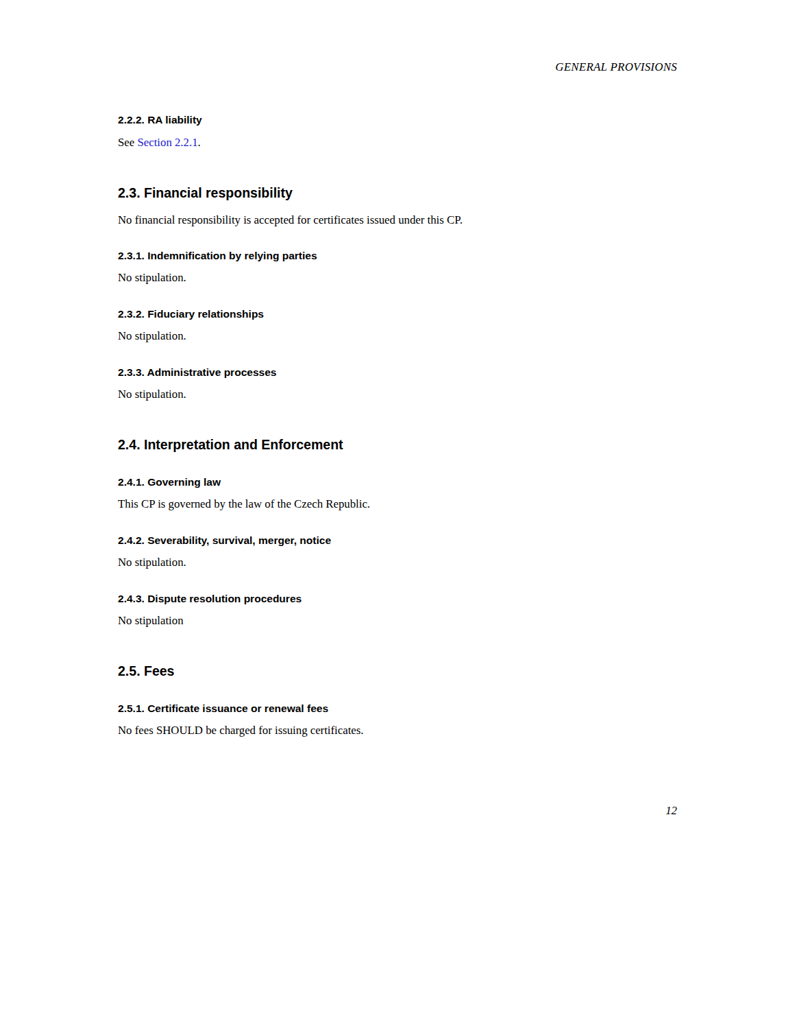GENERAL PROVISIONS
2.2.2. RA liability
See Section 2.2.1.
2.3. Financial responsibility
No financial responsibility is accepted for certificates issued under this CP.
2.3.1. Indemnification by relying parties
No stipulation.
2.3.2. Fiduciary relationships
No stipulation.
2.3.3. Administrative processes
No stipulation.
2.4. Interpretation and Enforcement
2.4.1. Governing law
This CP is governed by the law of the Czech Republic.
2.4.2. Severability, survival, merger, notice
No stipulation.
2.4.3. Dispute resolution procedures
No stipulation
2.5. Fees
2.5.1. Certificate issuance or renewal fees
No fees SHOULD be charged for issuing certificates.
12